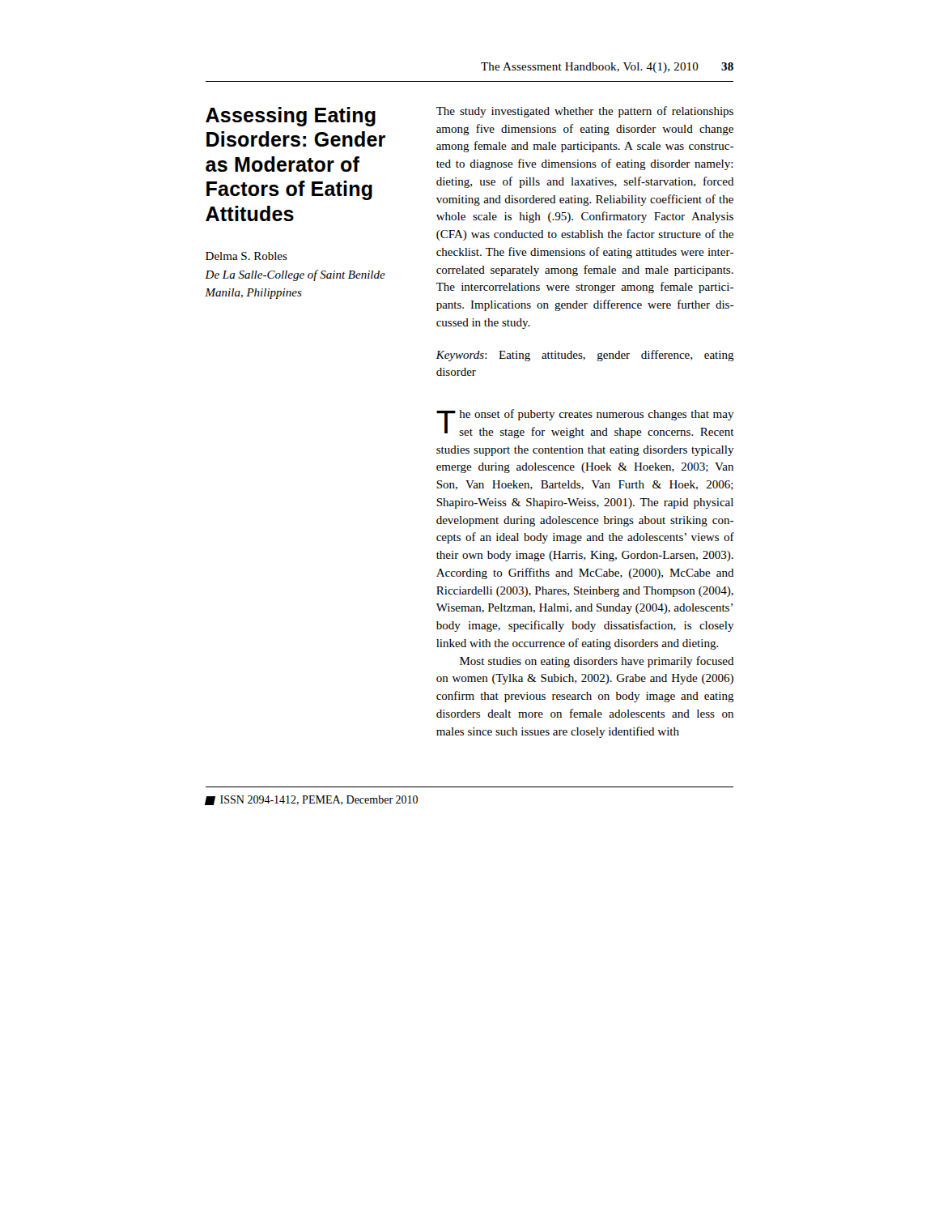The Assessment Handbook, Vol. 4(1), 201038
Assessing Eating Disorders: Gender as Moderator of Factors of Eating Attitudes
Delma S. Robles
De La Salle-College of Saint Benilde
Manila, Philippines
The study investigated whether the pattern of relationships among five dimensions of eating disorder would change among female and male participants. A scale was constructed to diagnose five dimensions of eating disorder namely: dieting, use of pills and laxatives, self-starvation, forced vomiting and disordered eating. Reliability coefficient of the whole scale is high (.95). Confirmatory Factor Analysis (CFA) was conducted to establish the factor structure of the checklist. The five dimensions of eating attitudes were intercorrelated separately among female and male participants. The intercorrelations were stronger among female participants. Implications on gender difference were further discussed in the study.
Keywords: Eating attitudes, gender difference, eating disorder
The onset of puberty creates numerous changes that may set the stage for weight and shape concerns. Recent studies support the contention that eating disorders typically emerge during adolescence (Hoek & Hoeken, 2003; Van Son, Van Hoeken, Bartelds, Van Furth & Hoek, 2006; Shapiro-Weiss & Shapiro-Weiss, 2001). The rapid physical development during adolescence brings about striking concepts of an ideal body image and the adolescents’ views of their own body image (Harris, King, Gordon-Larsen, 2003). According to Griffiths and McCabe, (2000), McCabe and Ricciardelli (2003), Phares, Steinberg and Thompson (2004), Wiseman, Peltzman, Halmi, and Sunday (2004), adolescents’ body image, specifically body dissatisfaction, is closely linked with the occurrence of eating disorders and dieting.
Most studies on eating disorders have primarily focused on women (Tylka & Subich, 2002). Grabe and Hyde (2006) confirm that previous research on body image and eating disorders dealt more on female adolescents and less on males since such issues are closely identified with
ISSN 2094-1412, PEMEA, December 2010